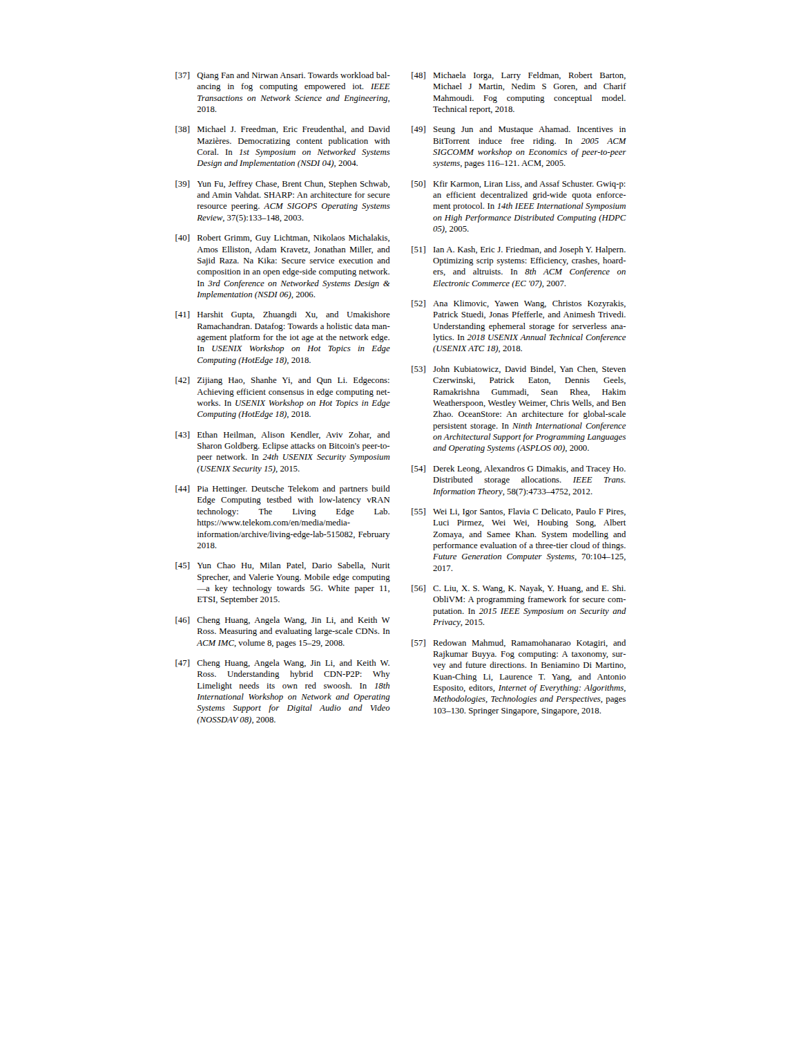[37] Qiang Fan and Nirwan Ansari. Towards workload balancing in fog computing empowered iot. IEEE Transactions on Network Science and Engineering, 2018.
[38] Michael J. Freedman, Eric Freudenthal, and David Mazières. Democratizing content publication with Coral. In 1st Symposium on Networked Systems Design and Implementation (NSDI 04), 2004.
[39] Yun Fu, Jeffrey Chase, Brent Chun, Stephen Schwab, and Amin Vahdat. SHARP: An architecture for secure resource peering. ACM SIGOPS Operating Systems Review, 37(5):133–148, 2003.
[40] Robert Grimm, Guy Lichtman, Nikolaos Michalakis, Amos Elliston, Adam Kravetz, Jonathan Miller, and Sajid Raza. Na Kika: Secure service execution and composition in an open edge-side computing network. In 3rd Conference on Networked Systems Design & Implementation (NSDI 06), 2006.
[41] Harshit Gupta, Zhuangdi Xu, and Umakishore Ramachandran. Datafog: Towards a holistic data management platform for the iot age at the network edge. In USENIX Workshop on Hot Topics in Edge Computing (HotEdge 18), 2018.
[42] Zijiang Hao, Shanhe Yi, and Qun Li. Edgecons: Achieving efficient consensus in edge computing networks. In USENIX Workshop on Hot Topics in Edge Computing (HotEdge 18), 2018.
[43] Ethan Heilman, Alison Kendler, Aviv Zohar, and Sharon Goldberg. Eclipse attacks on Bitcoin's peer-to-peer network. In 24th USENIX Security Symposium (USENIX Security 15), 2015.
[44] Pia Hettinger. Deutsche Telekom and partners build Edge Computing testbed with low-latency vRAN technology: The Living Edge Lab. https://www.telekom.com/en/media/media-information/archive/living-edge-lab-515082, February 2018.
[45] Yun Chao Hu, Milan Patel, Dario Sabella, Nurit Sprecher, and Valerie Young. Mobile edge computing—a key technology towards 5G. White paper 11, ETSI, September 2015.
[46] Cheng Huang, Angela Wang, Jin Li, and Keith W Ross. Measuring and evaluating large-scale CDNs. In ACM IMC, volume 8, pages 15–29, 2008.
[47] Cheng Huang, Angela Wang, Jin Li, and Keith W. Ross. Understanding hybrid CDN-P2P: Why Limelight needs its own red swoosh. In 18th International Workshop on Network and Operating Systems Support for Digital Audio and Video (NOSSDAV 08), 2008.
[48] Michaela Iorga, Larry Feldman, Robert Barton, Michael J Martin, Nedim S Goren, and Charif Mahmoudi. Fog computing conceptual model. Technical report, 2018.
[49] Seung Jun and Mustaque Ahamad. Incentives in BitTorrent induce free riding. In 2005 ACM SIGCOMM workshop on Economics of peer-to-peer systems, pages 116–121. ACM, 2005.
[50] Kfir Karmon, Liran Liss, and Assaf Schuster. Gwiq-p: an efficient decentralized grid-wide quota enforcement protocol. In 14th IEEE International Symposium on High Performance Distributed Computing (HDPC 05), 2005.
[51] Ian A. Kash, Eric J. Friedman, and Joseph Y. Halpern. Optimizing scrip systems: Efficiency, crashes, hoarders, and altruists. In 8th ACM Conference on Electronic Commerce (EC '07), 2007.
[52] Ana Klimovic, Yawen Wang, Christos Kozyrakis, Patrick Stuedi, Jonas Pfefferle, and Animesh Trivedi. Understanding ephemeral storage for serverless analytics. In 2018 USENIX Annual Technical Conference (USENIX ATC 18), 2018.
[53] John Kubiatowicz, David Bindel, Yan Chen, Steven Czerwinski, Patrick Eaton, Dennis Geels, Ramakrishna Gummadi, Sean Rhea, Hakim Weatherspoon, Westley Weimer, Chris Wells, and Ben Zhao. OceanStore: An architecture for global-scale persistent storage. In Ninth International Conference on Architectural Support for Programming Languages and Operating Systems (ASPLOS 00), 2000.
[54] Derek Leong, Alexandros G Dimakis, and Tracey Ho. Distributed storage allocations. IEEE Trans. Information Theory, 58(7):4733–4752, 2012.
[55] Wei Li, Igor Santos, Flavia C Delicato, Paulo F Pires, Luci Pirmez, Wei Wei, Houbing Song, Albert Zomaya, and Samee Khan. System modelling and performance evaluation of a three-tier cloud of things. Future Generation Computer Systems, 70:104–125, 2017.
[56] C. Liu, X. S. Wang, K. Nayak, Y. Huang, and E. Shi. ObliVM: A programming framework for secure computation. In 2015 IEEE Symposium on Security and Privacy, 2015.
[57] Redowan Mahmud, Ramamohanarao Kotagiri, and Rajkumar Buyya. Fog computing: A taxonomy, survey and future directions. In Beniamino Di Martino, Kuan-Ching Li, Laurence T. Yang, and Antonio Esposito, editors, Internet of Everything: Algorithms, Methodologies, Technologies and Perspectives, pages 103–130. Springer Singapore, Singapore, 2018.